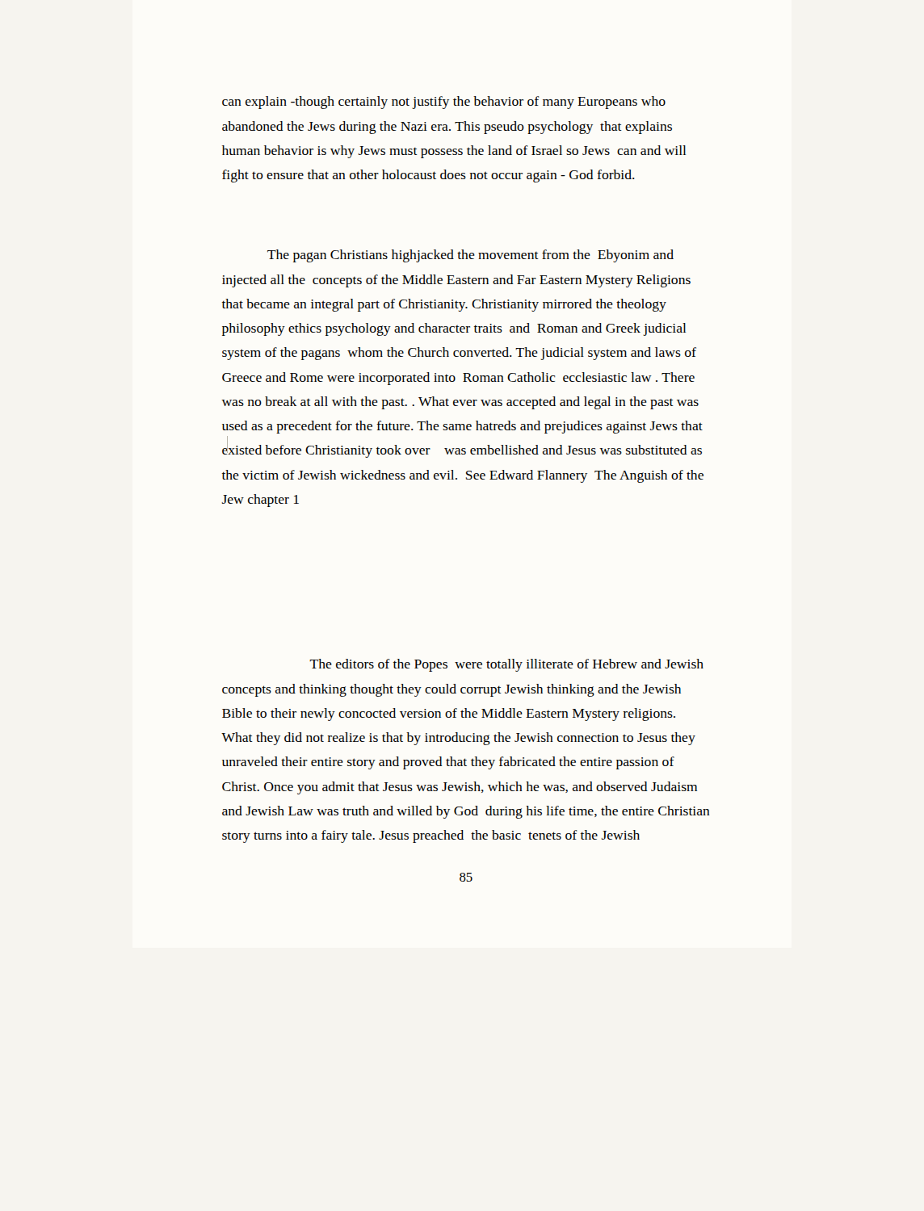can explain -though certainly not justify the behavior of many Europeans who abandoned the Jews during the Nazi era. This pseudo psychology that explains human behavior is why Jews must possess the land of Israel so Jews can and will fight to ensure that an other holocaust does not occur again - God forbid.
The pagan Christians highjacked the movement from the Ebyonim and injected all the concepts of the Middle Eastern and Far Eastern Mystery Religions that became an integral part of Christianity. Christianity mirrored the theology philosophy ethics psychology and character traits and Roman and Greek judicial system of the pagans whom the Church converted. The judicial system and laws of Greece and Rome were incorporated into Roman Catholic ecclesiastic law . There was no break at all with the past. . What ever was accepted and legal in the past was used as a precedent for the future. The same hatreds and prejudices against Jews that existed before Christianity took over was embellished and Jesus was substituted as the victim of Jewish wickedness and evil. See Edward Flannery The Anguish of the Jew chapter 1
The editors of the Popes were totally illiterate of Hebrew and Jewish concepts and thinking thought they could corrupt Jewish thinking and the Jewish Bible to their newly concocted version of the Middle Eastern Mystery religions. What they did not realize is that by introducing the Jewish connection to Jesus they unraveled their entire story and proved that they fabricated the entire passion of Christ. Once you admit that Jesus was Jewish, which he was, and observed Judaism and Jewish Law was truth and willed by God during his life time, the entire Christian story turns into a fairy tale. Jesus preached the basic tenets of the Jewish
85